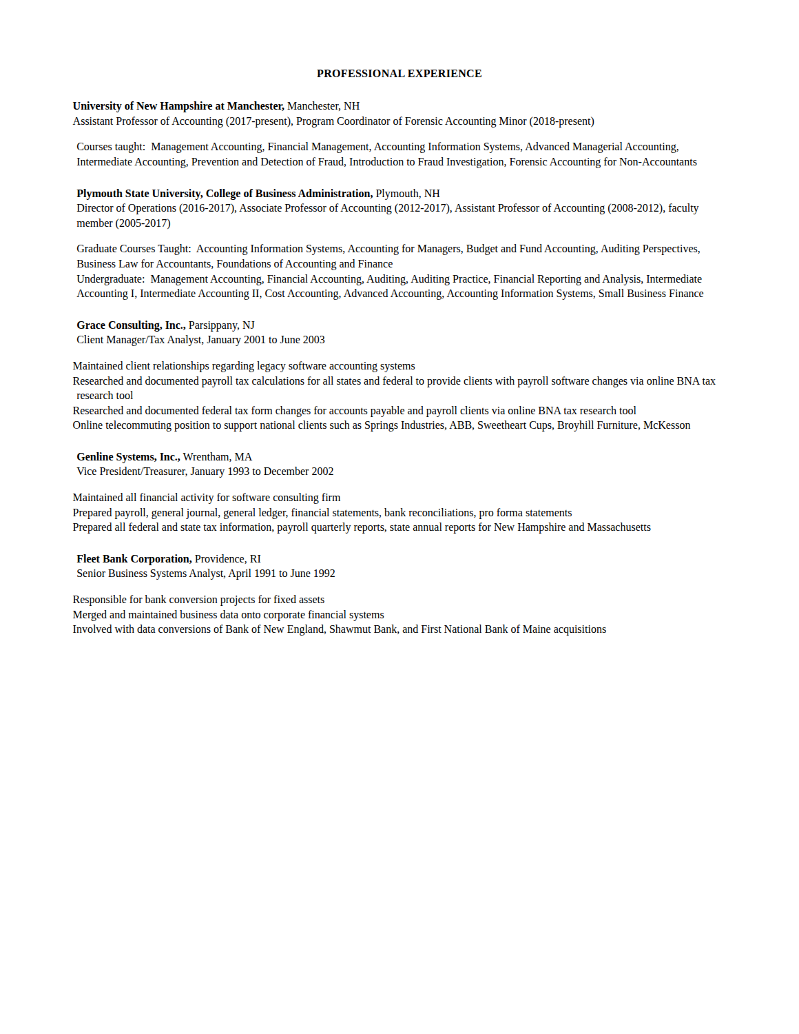PROFESSIONAL EXPERIENCE
University of New Hampshire at Manchester, Manchester, NH
Assistant Professor of Accounting (2017-present), Program Coordinator of Forensic Accounting Minor (2018-present)
Courses taught: Management Accounting, Financial Management, Accounting Information Systems, Advanced Managerial Accounting, Intermediate Accounting, Prevention and Detection of Fraud, Introduction to Fraud Investigation, Forensic Accounting for Non-Accountants
Plymouth State University, College of Business Administration, Plymouth, NH
Director of Operations (2016-2017), Associate Professor of Accounting (2012-2017), Assistant Professor of Accounting (2008-2012), faculty member (2005-2017)
Graduate Courses Taught: Accounting Information Systems, Accounting for Managers, Budget and Fund Accounting, Auditing Perspectives, Business Law for Accountants, Foundations of Accounting and Finance
Undergraduate: Management Accounting, Financial Accounting, Auditing, Auditing Practice, Financial Reporting and Analysis, Intermediate Accounting I, Intermediate Accounting II, Cost Accounting, Advanced Accounting, Accounting Information Systems, Small Business Finance
Grace Consulting, Inc., Parsippany, NJ
Client Manager/Tax Analyst, January 2001 to June 2003
Maintained client relationships regarding legacy software accounting systems
Researched and documented payroll tax calculations for all states and federal to provide clients with payroll software changes via online BNA tax research tool
Researched and documented federal tax form changes for accounts payable and payroll clients via online BNA tax research tool
Online telecommuting position to support national clients such as Springs Industries, ABB, Sweetheart Cups, Broyhill Furniture, McKesson
Genline Systems, Inc., Wrentham, MA
Vice President/Treasurer, January 1993 to December 2002
Maintained all financial activity for software consulting firm
Prepared payroll, general journal, general ledger, financial statements, bank reconciliations, pro forma statements
Prepared all federal and state tax information, payroll quarterly reports, state annual reports for New Hampshire and Massachusetts
Fleet Bank Corporation, Providence, RI
Senior Business Systems Analyst, April 1991 to June 1992
Responsible for bank conversion projects for fixed assets
Merged and maintained business data onto corporate financial systems
Involved with data conversions of Bank of New England, Shawmut Bank, and First National Bank of Maine acquisitions